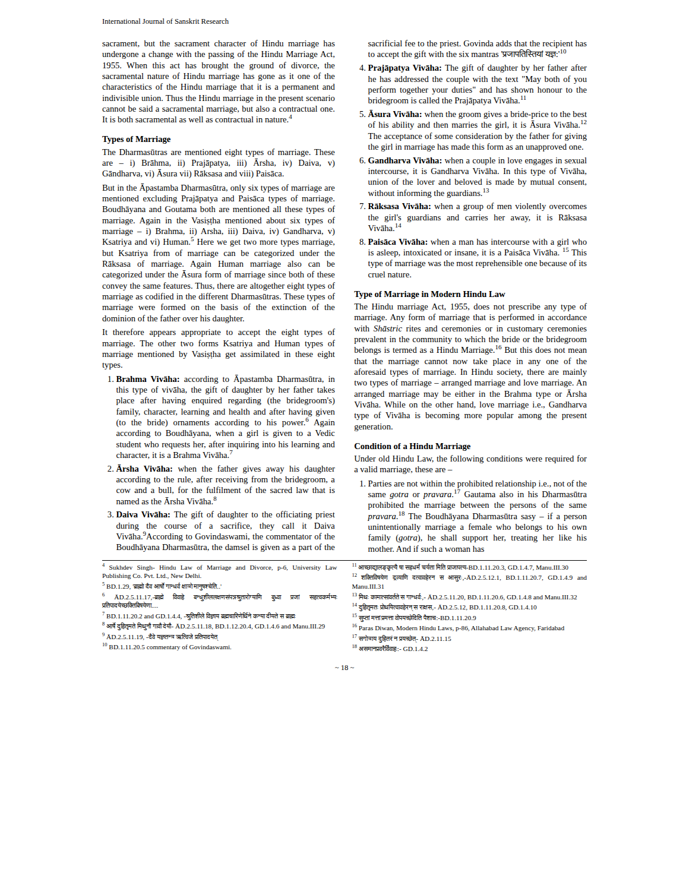International Journal of Sanskrit Research
sacrament, but the sacrament character of Hindu marriage has undergone a change with the passing of the Hindu Marriage Act, 1955. When this act has brought the ground of divorce, the sacramental nature of Hindu marriage has gone as it one of the characteristics of the Hindu marriage that it is a permanent and indivisible union. Thus the Hindu marriage in the present scenario cannot be said a sacramental marriage, but also a contractual one. It is both sacramental as well as contractual in nature.4
Types of Marriage
The Dharmasūtras are mentioned eight types of marriage. These are – i) Brāhma, ii) Prajāpatya, iii) Ārsha, iv) Daiva, v) Gāndharva, vi) Āsura vii) Rāksasa and viii) Paisāca.
But in the Āpastamba Dharmasūtra, only six types of marriage are mentioned excluding Prajāpatya and Paisāca types of marriage. Boudhāyana and Goutama both are mentioned all these types of marriage. Again in the Vasiṣṭha mentioned about six types of marriage – i) Brahma, ii) Arsha, iii) Daiva, iv) Gandharva, v) Ksatriya and vi) Human.5 Here we get two more types marriage, but Ksatriya from of marriage can be categorized under the Rāksasa of marriage. Again Human marriage also can be categorized under the Āsura form of marriage since both of these convey the same features. Thus, there are altogether eight types of marriage as codified in the different Dharmasūtras. These types of marriage were formed on the basis of the extinction of the dominion of the father over his daughter.
It therefore appears appropriate to accept the eight types of marriage. The other two forms Ksatriya and Human types of marriage mentioned by Vasiṣṭha get assimilated in these eight types.
Brahma Vivāha: according to Āpastamba Dharmasūtra, in this type of vivāha, the gift of daughter by her father takes place after having enquired regarding (the bridegroom's) family, character, learning and health and after having given (to the bride) ornaments according to his power.6 Again according to Boudhāyana, when a girl is given to a Vedic student who requests her, after inquiring into his learning and character, it is a Brahma Vivāha.7
Ārsha Vivāha: when the father gives away his daughter according to the rule, after receiving from the bridegroom, a cow and a bull, for the fulfilment of the sacred law that is named as the Ārsha Vivāha.8
Daiva Vivāha: The gift of daughter to the officiating priest during the course of a sacrifice, they call it Daiva Vivāha.9According to Govindaswami, the commentator of the Boudhāyana Dharmasūtra, the damsel is given as a part of the sacrificial fee to the priest. Govinda adds that the recipient has to accept the gift with the six mantras 'प्रजापतिस्तियां यज्ञ:'10
Prajāpatya Vivāha: The gift of daughter by her father after he has addressed the couple with the text "May both of you perform together your duties" and has shown honour to the bridegroom is called the Prajāpatya Vivāha.11
Āsura Vivāha: when the groom gives a bride-price to the best of his ability and then marries the girl, it is Āsura Vivāha.12 The acceptance of some consideration by the father for giving the girl in marriage has made this form as an unapproved one.
Gandharva Vivāha: when a couple in love engages in sexual intercourse, it is Gandharva Vivāha. In this type of Vivāha, union of the lover and beloved is made by mutual consent, without informing the guardians.13
Rāksasa Vivāha: when a group of men violently overcomes the girl's guardians and carries her away, it is Rāksasa Vivāha.14
Paisāca Vivāha: when a man has intercourse with a girl who is asleep, intoxicated or insane, it is a Paisāca Vivāha. 15 This type of marriage was the most reprehensible one because of its cruel nature.
Type of Marriage in Modern Hindu Law
The Hindu marriage Act, 1955, does not prescribe any type of marriage. Any form of marriage that is performed in accordance with Shāstric rites and ceremonies or in customary ceremonies prevalent in the community to which the bride or the bridegroom belongs is termed as a Hindu Marriage.16 But this does not mean that the marriage cannot now take place in any one of the aforesaid types of marriage. In Hindu society, there are mainly two types of marriage – arranged marriage and love marriage. An arranged marriage may be either in the Brahma type or Ārsha Vivāha. While on the other hand, love marriage i.e., Gandharva type of Vivāha is becoming more popular among the present generation.
Condition of a Hindu Marriage
Under old Hindu Law, the following conditions were required for a valid marriage, these are –
Parties are not within the prohibited relationship i.e., not of the same gotra or pravara.17 Gautama also in his Dharmasūtra prohibited the marriage between the persons of the same pravara.18 The Boudhāyana Dharmasūtra sasy – if a person unintentionally marriage a female who belongs to his own family (gotra), he shall support her, treating her like his mother. And if such a woman has
4 Sukhdev Singh- Hindu Law of Marriage and Divorce, p-6, University Law Publishing Co. Pvt. Ltd., New Delhi.
5 BD.1.29, 'ब्राह्मो दैव आर्षो गान्धर्व क्षात्रो मानुषश्चेति..'
6 ĀD.2.5.11.17,-ब्राह्मे विवाहे बन्धुशीललक्षणसंपन्नश्रुतारोग्याणि बुध्वा प्रजां सहत्वकर्मभ्यः प्रतिपादयेच्छक्तिबिषयेणा....
7 BD.1.11.20.2 and GD.1.4.4, -श्रुतिशीले विज्ञाय ब्रह्मचारिणेर्थिने कन्या दीयते स ब्राह्मः
8 आर्षे दुहितृमते मिथुनौ गावौ देयौ- ĀD.2.5.11.18, BD.1.12.20.4, GD.1.4.6 and Manu.III.29
9 ĀD.2.5.11.19, -दैवे यज्ञतन्त्र ऋत्विजे प्रतिपादयेत्
10 BD.1.11.20.5 commentary of Govindaswami.
11 आच्छाद्यालङ्कृत्यै षा सहधर्मं चर्यता मिति प्राजापत्य-BD.1.11.20.3, GD.1.4.7, Manu.III.30
12 शक्तिविषयेण द्रव्याणि दत्वावहेरन स आसुरः,-ĀD.2.5.12.1, BD.1.11.20.7, GD.1.4.9 and Manu.III.31
13 मिथः कामात्सांवर्तते स गान्धर्वः,- ĀD.2.5.11.20, BD.1.11.20.6, GD.1.4.8 and Manu.III.32
14 दुहितृमतः प्रोथयित्वावहेरन् स राक्षस,- ĀD.2.5.12, BD.1.11.20.8, GD.1.4.10
15 सुप्तां मत्तां प्रमत्ता वोपयच्छेदिति पैशाच:-BD.1.11.20.9
16 Paras Diwan, Modern Hindu Laws, p-86, Allahabad Law Agency, Faridabad
17 सगोत्राय दुहितरं न प्रयच्छेत्- ĀD.2.11.15
18 असमानप्रवरैर्विवाहः:- GD.1.4.2
~ 18 ~